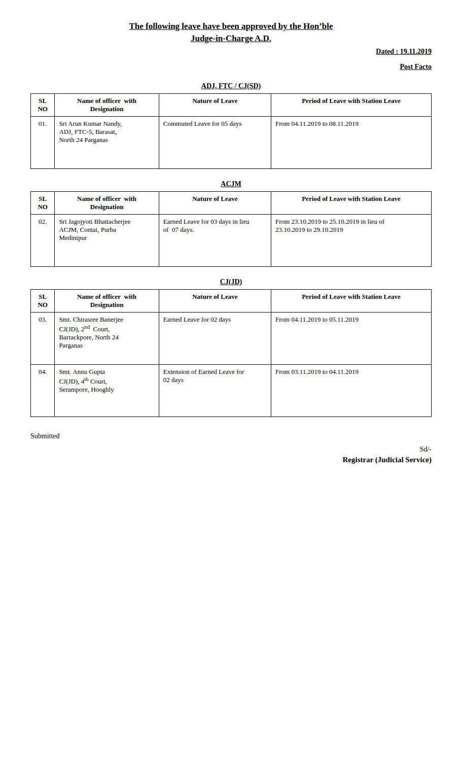The following leave have been approved by the Hon’ble
Judge-in-Charge A.D.
Dated : 19.11.2019
Post Facto
ADJ, FTC / CJ(SD)
| SL NO | Name of officer with Designation | Nature of Leave | Period of Leave with Station Leave |
| --- | --- | --- | --- |
| 01. | Sri Arun Kumar Nandy, ADJ, FTC-5, Barasat, North 24 Parganas | Commuted Leave for 05 days | From 04.11.2019 to 08.11.2019 |
ACJM
| SL NO | Name of officer with Designation | Nature of Leave | Period of Leave with Station Leave |
| --- | --- | --- | --- |
| 02. | Sri Jagojyoti Bhattacherjee ACJM, Contai, Purba Medinipur | Earned Leave for 03 days in lieu of 07 days. | From 23.10.2019 to 25.10.2019 in lieu of 23.10.2019 to 29.10.2019 |
CJ(JD)
| SL NO | Name of officer with Designation | Nature of Leave | Period of Leave with Station Leave |
| --- | --- | --- | --- |
| 03. | Smt. Chirasree Banerjee CJ(JD), 2 nd Court, Barrackpore, North 24 Parganas | Earned Leave for 02 days | From 04.11.2019 to 05.11.2019 |
| 04. | Smt. Annu Gupta CJ(JD), 4 th Court, Serampore, Hooghly | Extension of Earned Leave for 02 days | From 03.11.2019 to 04.11.2019 |
Submitted
Sd/-
Registrar (Judicial Service)